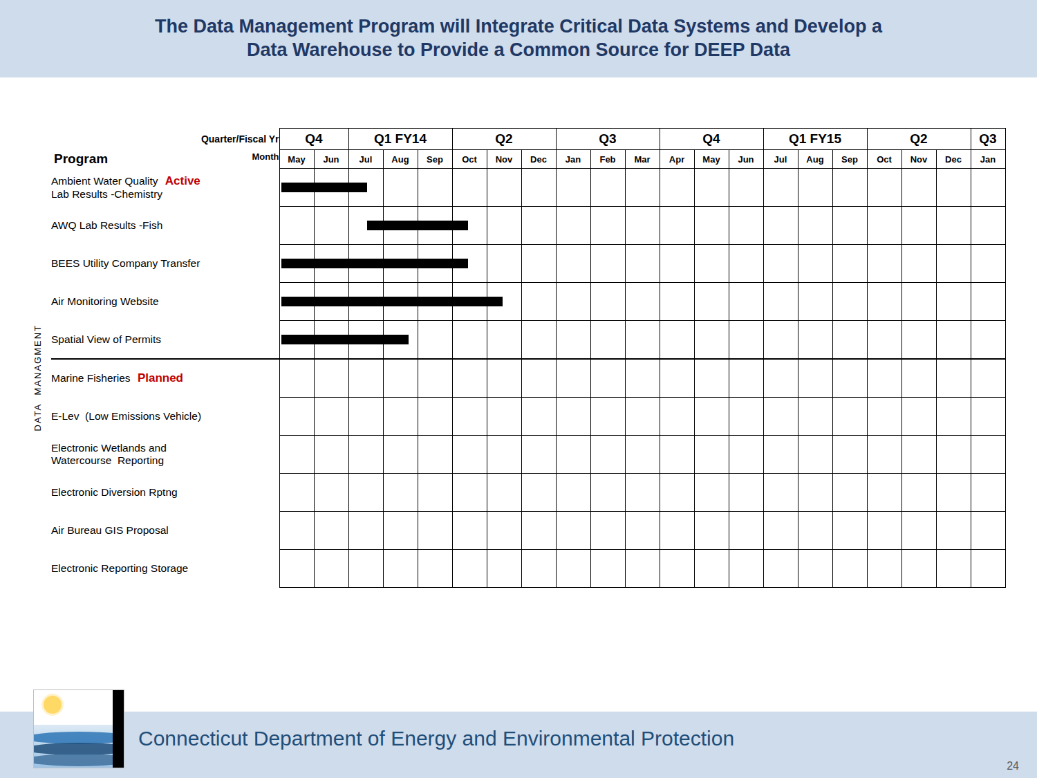The Data Management Program will Integrate Critical Data Systems and Develop a
Data Warehouse to Provide a Common Source for DEEP Data
| | Quarter/Fiscal Yr | Q4 | Q1 FY14 | Q2 | Q3 | Q4 | Q1 FY15 | Q2 | Q3 |
| | Program Month | May | Jun | Jul | Aug | Sep | Oct | Nov | Dec | Jan | Feb | Mar | Apr | May | Jun | Jul | Aug | Sep | Oct | Nov | Dec | Jan |
| DATA MANAGMENT | Ambient Water Quality Active Lab Results -Chemistry | | | | | | | | | | | | | | | | | | | | | |
| AWQ Lab Results -Fish | | | | | | | | | | | | | | | | | | | | | |
| BEES Utility Company Transfer | | | | | | | | | | | | | | | | | | | | | |
| Air Monitoring Website | | | | | | | | | | | | | | | | | | | | | |
| Spatial View of Permits | | | | | | | | | | | | | | | | | | | | | |
| Marine Fisheries Planned | | | | | | | | | | | | | | | | | | | | | |
| E-Lev (Low Emissions Vehicle) | | | | | | | | | | | | | | | | | | | | | |
| Electronic Wetlands and Watercourse Reporting | | | | | | | | | | | | | | | | | | | | | |
| Electronic Diversion Rptng | | | | | | | | | | | | | | | | | | | | | |
| Air Bureau GIS Proposal | | | | | | | | | | | | | | | | | | | | | |
| Electronic Reporting Storage | | | | | | | | | | | | | | | | | | | | | |
Connecticut Department of Energy and Environmental Protection
24